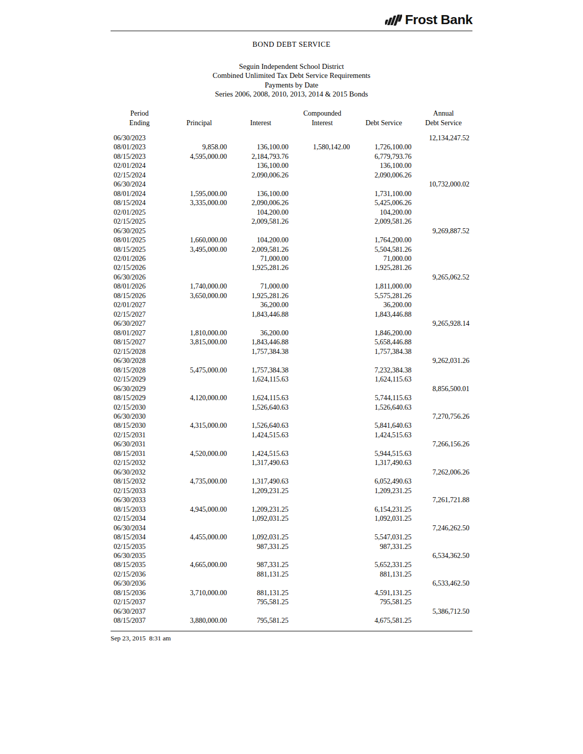Frost Bank
BOND DEBT SERVICE
Seguin Independent School District
Combined Unlimited Tax Debt Service Requirements
Payments by Date
Series 2006, 2008, 2010, 2013, 2014 & 2015 Bonds
| Period | | | Compounded | | Annual |
| --- | --- | --- | --- | --- | --- |
| Ending | Principal | Interest | Interest | Debt Service | Debt Service |
| 06/30/2023 | | | | | 12,134,247.52 |
| 08/01/2023 | 9,858.00 | 136,100.00 | 1,580,142.00 | 1,726,100.00 | |
| 08/15/2023 | 4,595,000.00 | 2,184,793.76 | | 6,779,793.76 | |
| 02/01/2024 | | 136,100.00 | | 136,100.00 | |
| 02/15/2024 | | 2,090,006.26 | | 2,090,006.26 | |
| 06/30/2024 | | | | | 10,732,000.02 |
| 08/01/2024 | 1,595,000.00 | 136,100.00 | | 1,731,100.00 | |
| 08/15/2024 | 3,335,000.00 | 2,090,006.26 | | 5,425,006.26 | |
| 02/01/2025 | | 104,200.00 | | 104,200.00 | |
| 02/15/2025 | | 2,009,581.26 | | 2,009,581.26 | |
| 06/30/2025 | | | | | 9,269,887.52 |
| 08/01/2025 | 1,660,000.00 | 104,200.00 | | 1,764,200.00 | |
| 08/15/2025 | 3,495,000.00 | 2,009,581.26 | | 5,504,581.26 | |
| 02/01/2026 | | 71,000.00 | | 71,000.00 | |
| 02/15/2026 | | 1,925,281.26 | | 1,925,281.26 | |
| 06/30/2026 | | | | | 9,265,062.52 |
| 08/01/2026 | 1,740,000.00 | 71,000.00 | | 1,811,000.00 | |
| 08/15/2026 | 3,650,000.00 | 1,925,281.26 | | 5,575,281.26 | |
| 02/01/2027 | | 36,200.00 | | 36,200.00 | |
| 02/15/2027 | | 1,843,446.88 | | 1,843,446.88 | |
| 06/30/2027 | | | | | 9,265,928.14 |
| 08/01/2027 | 1,810,000.00 | 36,200.00 | | 1,846,200.00 | |
| 08/15/2027 | 3,815,000.00 | 1,843,446.88 | | 5,658,446.88 | |
| 02/15/2028 | | 1,757,384.38 | | 1,757,384.38 | |
| 06/30/2028 | | | | | 9,262,031.26 |
| 08/15/2028 | 5,475,000.00 | 1,757,384.38 | | 7,232,384.38 | |
| 02/15/2029 | | 1,624,115.63 | | 1,624,115.63 | |
| 06/30/2029 | | | | | 8,856,500.01 |
| 08/15/2029 | 4,120,000.00 | 1,624,115.63 | | 5,744,115.63 | |
| 02/15/2030 | | 1,526,640.63 | | 1,526,640.63 | |
| 06/30/2030 | | | | | 7,270,756.26 |
| 08/15/2030 | 4,315,000.00 | 1,526,640.63 | | 5,841,640.63 | |
| 02/15/2031 | | 1,424,515.63 | | 1,424,515.63 | |
| 06/30/2031 | | | | | 7,266,156.26 |
| 08/15/2031 | 4,520,000.00 | 1,424,515.63 | | 5,944,515.63 | |
| 02/15/2032 | | 1,317,490.63 | | 1,317,490.63 | |
| 06/30/2032 | | | | | 7,262,006.26 |
| 08/15/2032 | 4,735,000.00 | 1,317,490.63 | | 6,052,490.63 | |
| 02/15/2033 | | 1,209,231.25 | | 1,209,231.25 | |
| 06/30/2033 | | | | | 7,261,721.88 |
| 08/15/2033 | 4,945,000.00 | 1,209,231.25 | | 6,154,231.25 | |
| 02/15/2034 | | 1,092,031.25 | | 1,092,031.25 | |
| 06/30/2034 | | | | | 7,246,262.50 |
| 08/15/2034 | 4,455,000.00 | 1,092,031.25 | | 5,547,031.25 | |
| 02/15/2035 | | 987,331.25 | | 987,331.25 | |
| 06/30/2035 | | | | | 6,534,362.50 |
| 08/15/2035 | 4,665,000.00 | 987,331.25 | | 5,652,331.25 | |
| 02/15/2036 | | 881,131.25 | | 881,131.25 | |
| 06/30/2036 | | | | | 6,533,462.50 |
| 08/15/2036 | 3,710,000.00 | 881,131.25 | | 4,591,131.25 | |
| 02/15/2037 | | 795,581.25 | | 795,581.25 | |
| 06/30/2037 | | | | | 5,386,712.50 |
| 08/15/2037 | 3,880,000.00 | 795,581.25 | | 4,675,581.25 | |
Sep 23, 2015 8:31 am